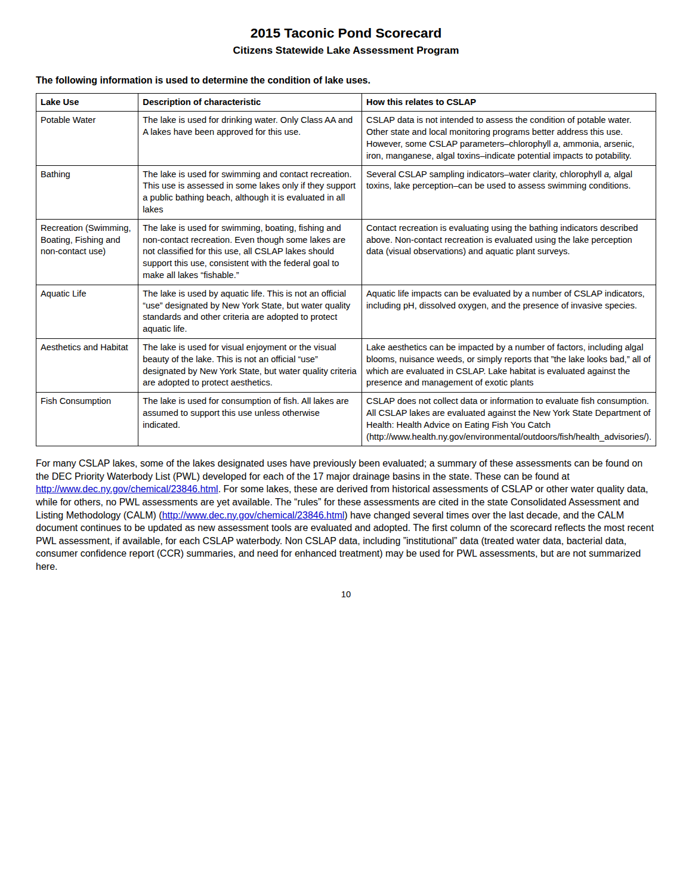2015 Taconic Pond Scorecard
Citizens Statewide Lake Assessment Program
The following information is used to determine the condition of lake uses.
| Lake Use | Description of characteristic | How this relates to CSLAP |
| --- | --- | --- |
| Potable Water | The lake is used for drinking water. Only Class AA and A lakes have been approved for this use. | CSLAP data is not intended to assess the condition of potable water. Other state and local monitoring programs better address this use. However, some CSLAP parameters–chlorophyll a , ammonia, arsenic, iron, manganese, algal toxins–indicate potential impacts to potability. |
| Bathing | The lake is used for swimming and contact recreation. This use is assessed in some lakes only if they support a public bathing beach, although it is evaluated in all lakes | Several CSLAP sampling indicators–water clarity, chlorophyll a, algal toxins, lake perception–can be used to assess swimming conditions. |
| Recreation (Swimming, Boating, Fishing and non-contact use) | The lake is used for swimming, boating, fishing and non-contact recreation. Even though some lakes are not classified for this use, all CSLAP lakes should support this use, consistent with the federal goal to make all lakes “fishable.” | Contact recreation is evaluating using the bathing indicators described above. Non-contact recreation is evaluated using the lake perception data (visual observations) and aquatic plant surveys. |
| Aquatic Life | The lake is used by aquatic life. This is not an official “use” designated by New York State, but water quality standards and other criteria are adopted to protect aquatic life. | Aquatic life impacts can be evaluated by a number of CSLAP indicators, including pH, dissolved oxygen, and the presence of invasive species. |
| Aesthetics and Habitat | The lake is used for visual enjoyment or the visual beauty of the lake. This is not an official “use” designated by New York State, but water quality criteria are adopted to protect aesthetics. | Lake aesthetics can be impacted by a number of factors, including algal blooms, nuisance weeds, or simply reports that ”the lake looks bad,” all of which are evaluated in CSLAP. Lake habitat is evaluated against the presence and management of exotic plants |
| Fish Consumption | The lake is used for consumption of fish. All lakes are assumed to support this use unless otherwise indicated. | CSLAP does not collect data or information to evaluate fish consumption. All CSLAP lakes are evaluated against the New York State Department of Health: Health Advice on Eating Fish You Catch (http://www.health.ny.gov/environmental/outdoors/fish/health_advisories/). |
For many CSLAP lakes, some of the lakes designated uses have previously been evaluated; a summary of these assessments can be found on the DEC Priority Waterbody List (PWL) developed for each of the 17 major drainage basins in the state. These can be found at http://www.dec.ny.gov/chemical/23846.html. For some lakes, these are derived from historical assessments of CSLAP or other water quality data, while for others, no PWL assessments are yet available. The “rules” for these assessments are cited in the state Consolidated Assessment and Listing Methodology (CALM) (http://www.dec.ny.gov/chemical/23846.html) have changed several times over the last decade, and the CALM document continues to be updated as new assessment tools are evaluated and adopted. The first column of the scorecard reflects the most recent PWL assessment, if available, for each CSLAP waterbody. Non CSLAP data, including ”institutional” data (treated water data, bacterial data, consumer confidence report (CCR) summaries, and need for enhanced treatment) may be used for PWL assessments, but are not summarized here.
10